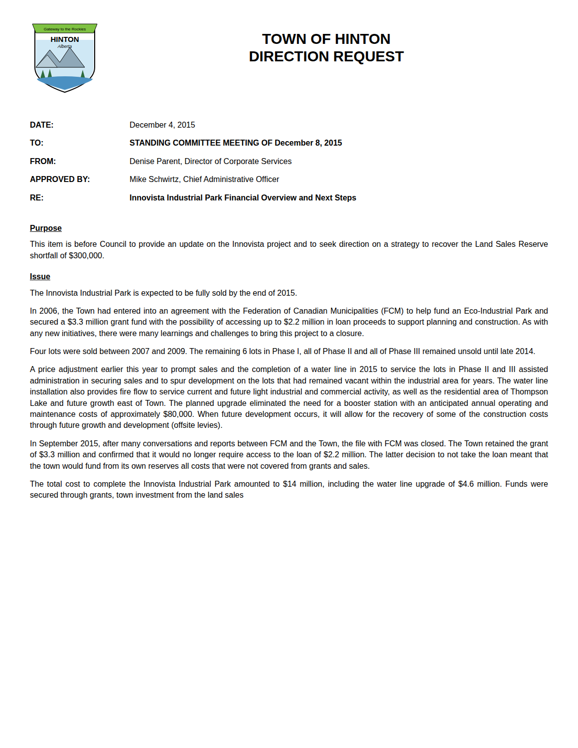Gateway to the Rockies HINTON Alberta
TOWN OF HINTON
DIRECTION REQUEST
| DATE: | December 4, 2015 |
| TO: | STANDING COMMITTEE MEETING OF December 8, 2015 |
| FROM: | Denise Parent, Director of Corporate Services |
| APPROVED BY: | Mike Schwirtz, Chief Administrative Officer |
| RE: | Innovista Industrial Park Financial Overview and Next Steps |
Purpose
This item is before Council to provide an update on the Innovista project and to seek direction on a strategy to recover the Land Sales Reserve shortfall of $300,000.
Issue
The Innovista Industrial Park is expected to be fully sold by the end of 2015.
In 2006, the Town had entered into an agreement with the Federation of Canadian Municipalities (FCM) to help fund an Eco-Industrial Park and secured a $3.3 million grant fund with the possibility of accessing up to $2.2 million in loan proceeds to support planning and construction. As with any new initiatives, there were many learnings and challenges to bring this project to a closure.
Four lots were sold between 2007 and 2009. The remaining 6 lots in Phase I, all of Phase II and all of Phase III remained unsold until late 2014.
A price adjustment earlier this year to prompt sales and the completion of a water line in 2015 to service the lots in Phase II and III assisted administration in securing sales and to spur development on the lots that had remained vacant within the industrial area for years. The water line installation also provides fire flow to service current and future light industrial and commercial activity, as well as the residential area of Thompson Lake and future growth east of Town. The planned upgrade eliminated the need for a booster station with an anticipated annual operating and maintenance costs of approximately $80,000. When future development occurs, it will allow for the recovery of some of the construction costs through future growth and development (offsite levies).
In September 2015, after many conversations and reports between FCM and the Town, the file with FCM was closed. The Town retained the grant of $3.3 million and confirmed that it would no longer require access to the loan of $2.2 million. The latter decision to not take the loan meant that the town would fund from its own reserves all costs that were not covered from grants and sales.
The total cost to complete the Innovista Industrial Park amounted to $14 million, including the water line upgrade of $4.6 million. Funds were secured through grants, town investment from the land sales